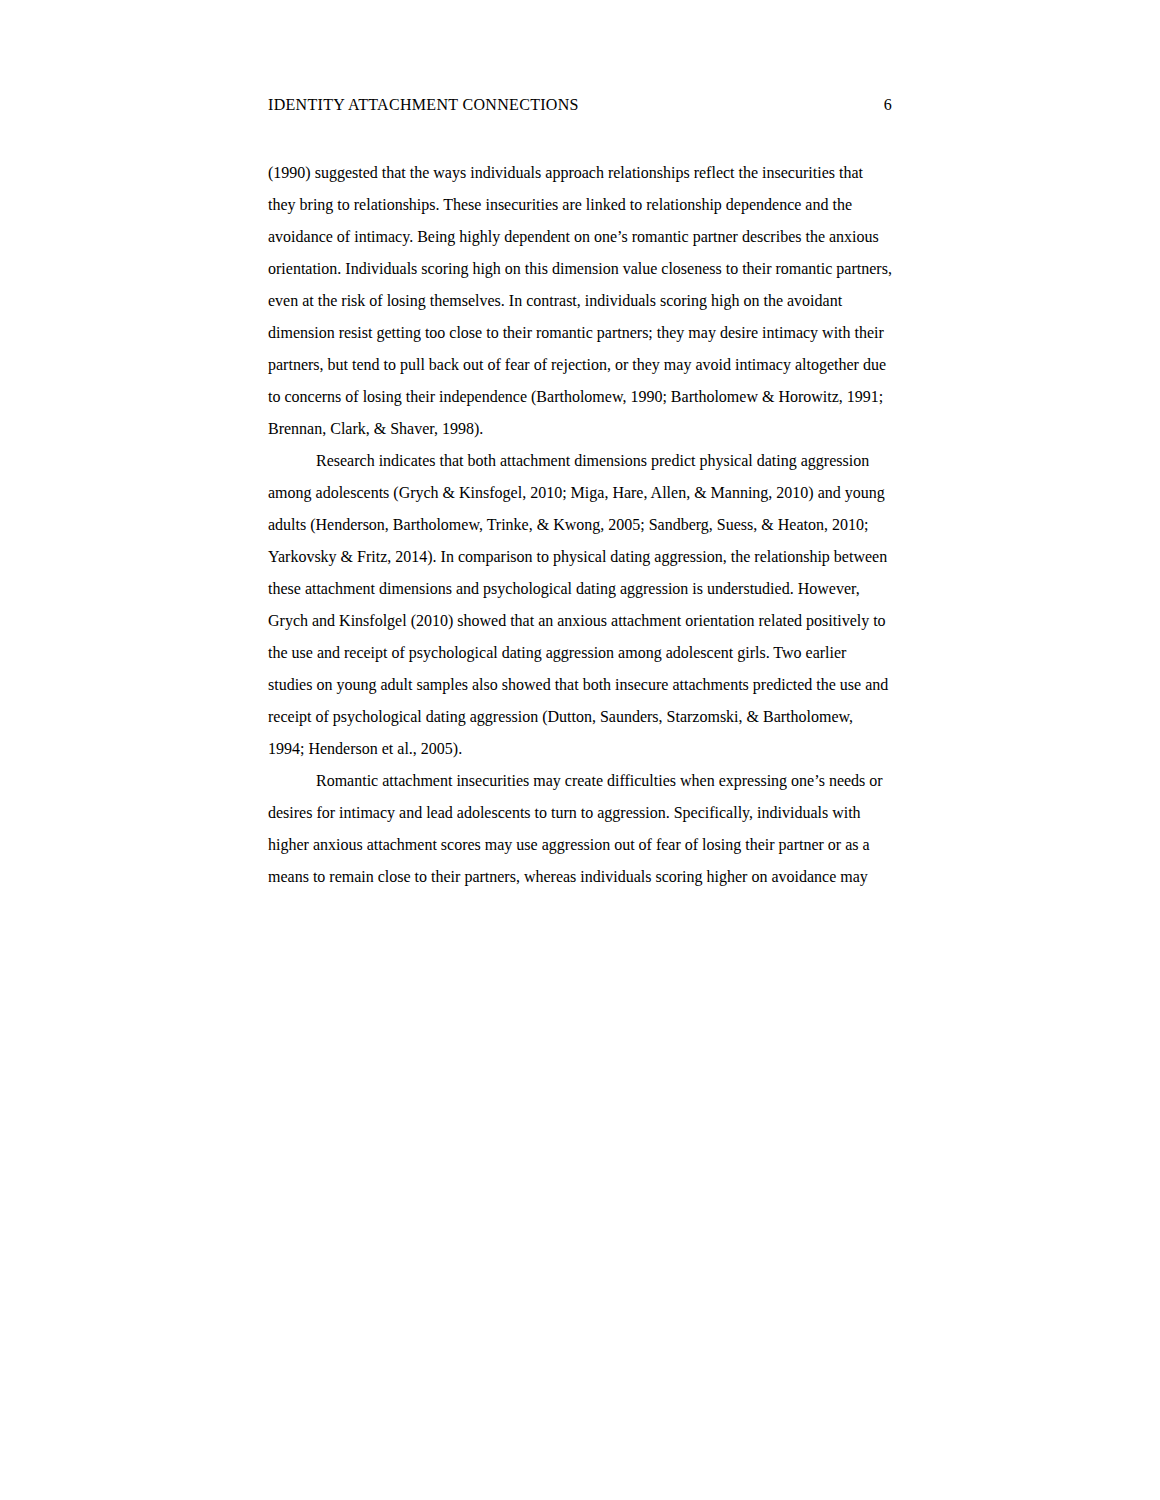Identity Attachment Connections 6
(1990) suggested that the ways individuals approach relationships reflect the insecurities that they bring to relationships. These insecurities are linked to relationship dependence and the avoidance of intimacy. Being highly dependent on one’s romantic partner describes the anxious orientation. Individuals scoring high on this dimension value closeness to their romantic partners, even at the risk of losing themselves. In contrast, individuals scoring high on the avoidant dimension resist getting too close to their romantic partners; they may desire intimacy with their partners, but tend to pull back out of fear of rejection, or they may avoid intimacy altogether due to concerns of losing their independence (Bartholomew, 1990; Bartholomew & Horowitz, 1991; Brennan, Clark, & Shaver, 1998).
Research indicates that both attachment dimensions predict physical dating aggression among adolescents (Grych & Kinsfogel, 2010; Miga, Hare, Allen, & Manning, 2010) and young adults (Henderson, Bartholomew, Trinke, & Kwong, 2005; Sandberg, Suess, & Heaton, 2010; Yarkovsky & Fritz, 2014). In comparison to physical dating aggression, the relationship between these attachment dimensions and psychological dating aggression is understudied. However, Grych and Kinsfolgel (2010) showed that an anxious attachment orientation related positively to the use and receipt of psychological dating aggression among adolescent girls. Two earlier studies on young adult samples also showed that both insecure attachments predicted the use and receipt of psychological dating aggression (Dutton, Saunders, Starzomski, & Bartholomew, 1994; Henderson et al., 2005).
Romantic attachment insecurities may create difficulties when expressing one’s needs or desires for intimacy and lead adolescents to turn to aggression. Specifically, individuals with higher anxious attachment scores may use aggression out of fear of losing their partner or as a means to remain close to their partners, whereas individuals scoring higher on avoidance may